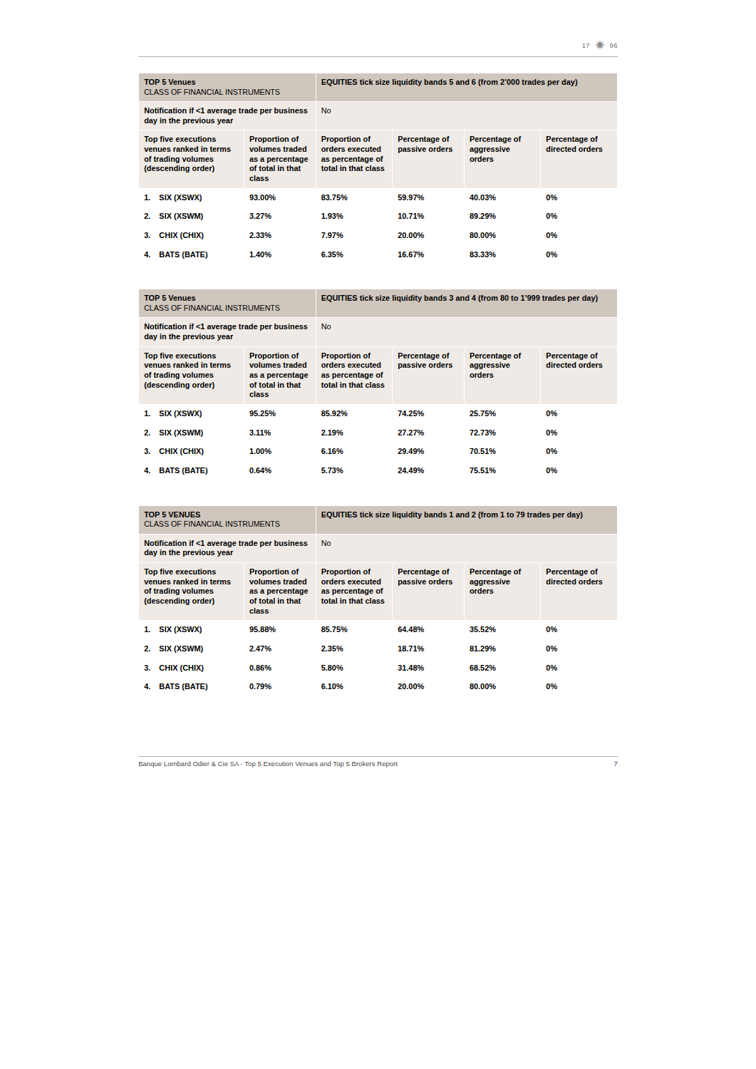17 ✷ 96
| TOP 5 Venues Class of financial instruments | EQUITIES tick size liquidity bands 5 and 6 (from 2’000 trades per day) |
| Notification if <1 average trade per business day in the previous year | No |
| Top five executions venues ranked in terms of trading volumes (descending order) | Proportion of volumes traded as a percentage of total in that class | Proportion of orders executed as percentage of total in that class | Percentage of passive orders | Percentage of aggressive orders | Percentage of directed orders |
| 1. SIX (XSWX) | 93.00% | 83.75% | 59.97% | 40.03% | 0% |
| 2. SIX (XSWM) | 3.27% | 1.93% | 10.71% | 89.29% | 0% |
| 3. CHIX (CHIX) | 2.33% | 7.97% | 20.00% | 80.00% | 0% |
| 4. BATS (BATE) | 1.40% | 6.35% | 16.67% | 83.33% | 0% |
| TOP 5 Venues Class of financial instruments | EQUITIES tick size liquidity bands 3 and 4 (from 80 to 1’999 trades per day) |
| Notification if <1 average trade per business day in the previous year | No |
| Top five executions venues ranked in terms of trading volumes (descending order) | Proportion of volumes traded as a percentage of total in that class | Proportion of orders executed as percentage of total in that class | Percentage of passive orders | Percentage of aggressive orders | Percentage of directed orders |
| 1. SIX (XSWX) | 95.25% | 85.92% | 74.25% | 25.75% | 0% |
| 2. SIX (XSWM) | 3.11% | 2.19% | 27.27% | 72.73% | 0% |
| 3. CHIX (CHIX) | 1.00% | 6.16% | 29.49% | 70.51% | 0% |
| 4. BATS (BATE) | 0.64% | 5.73% | 24.49% | 75.51% | 0% |
| TOP 5 VENUES Class of financial instruments | EQUITIES tick size liquidity bands 1 and 2 (from 1 to 79 trades per day) |
| Notification if <1 average trade per business day in the previous year | No |
| Top five executions venues ranked in terms of trading volumes (descending order) | Proportion of volumes traded as a percentage of total in that class | Proportion of orders executed as percentage of total in that class | Percentage of passive orders | Percentage of aggressive orders | Percentage of directed orders |
| 1. SIX (XSWX) | 95.88% | 85.75% | 64.48% | 35.52% | 0% |
| 2. SIX (XSWM) | 2.47% | 2.35% | 18.71% | 81.29% | 0% |
| 3. CHIX (CHIX) | 0.86% | 5.80% | 31.48% | 68.52% | 0% |
| 4. BATS (BATE) | 0.79% | 6.10% | 20.00% | 80.00% | 0% |
Banque Lombard Odier & Cie SA · Top 5 Execution Venues and Top 5 Brokers Report 7